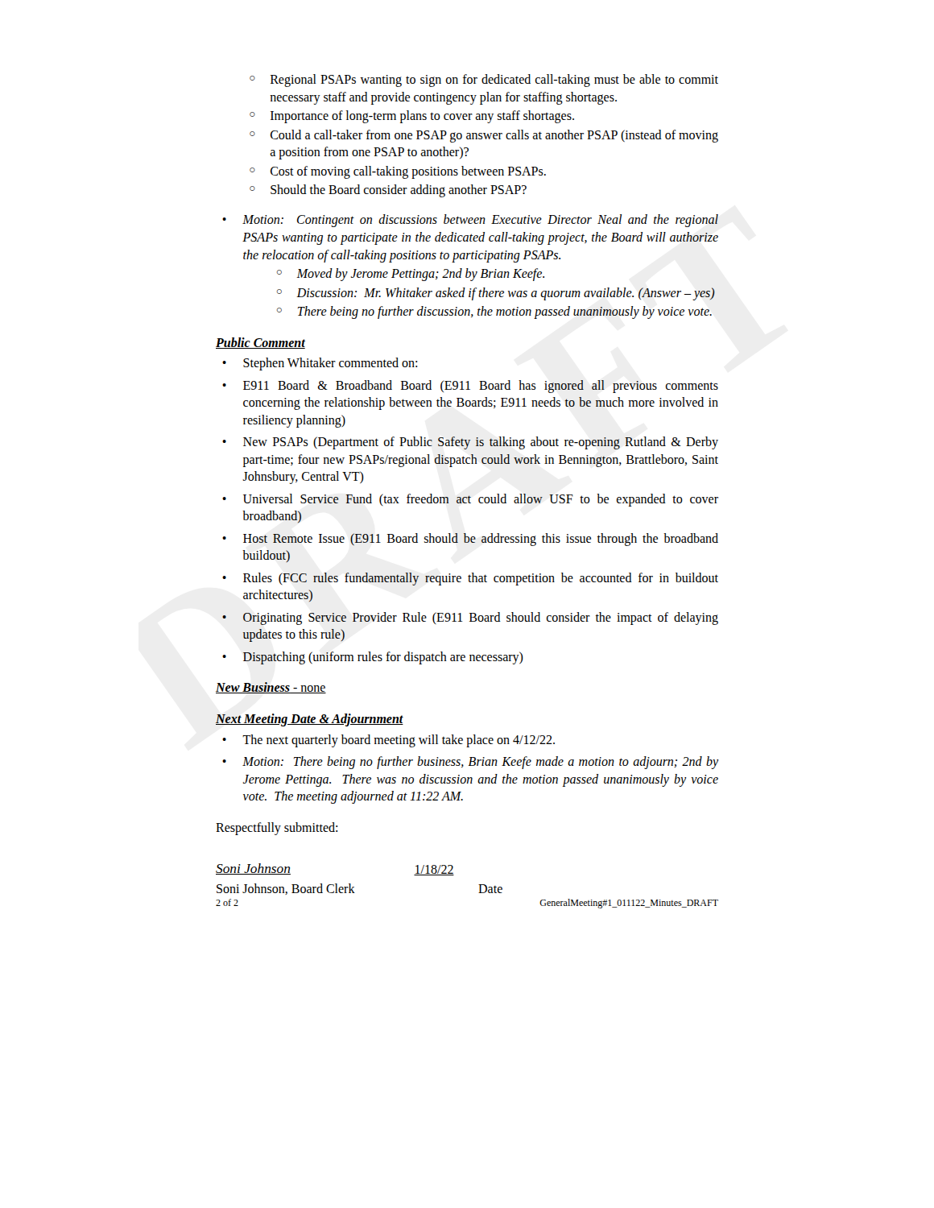DRAFT
Regional PSAPs wanting to sign on for dedicated call-taking must be able to commit necessary staff and provide contingency plan for staffing shortages.
Importance of long-term plans to cover any staff shortages.
Could a call-taker from one PSAP go answer calls at another PSAP (instead of moving a position from one PSAP to another)?
Cost of moving call-taking positions between PSAPs.
Should the Board consider adding another PSAP?
Motion: Contingent on discussions between Executive Director Neal and the regional PSAPs wanting to participate in the dedicated call-taking project, the Board will authorize the relocation of call-taking positions to participating PSAPs.
Moved by Jerome Pettinga; 2nd by Brian Keefe.
Discussion: Mr. Whitaker asked if there was a quorum available. (Answer – yes)
There being no further discussion, the motion passed unanimously by voice vote.
Public Comment
Stephen Whitaker commented on:
E911 Board & Broadband Board (E911 Board has ignored all previous comments concerning the relationship between the Boards; E911 needs to be much more involved in resiliency planning)
New PSAPs (Department of Public Safety is talking about re-opening Rutland & Derby part-time; four new PSAPs/regional dispatch could work in Bennington, Brattleboro, Saint Johnsbury, Central VT)
Universal Service Fund (tax freedom act could allow USF to be expanded to cover broadband)
Host Remote Issue (E911 Board should be addressing this issue through the broadband buildout)
Rules (FCC rules fundamentally require that competition be accounted for in buildout architectures)
Originating Service Provider Rule (E911 Board should consider the impact of delaying updates to this rule)
Dispatching (uniform rules for dispatch are necessary)
New Business - none
Next Meeting Date & Adjournment
The next quarterly board meeting will take place on 4/12/22.
Motion: There being no further business, Brian Keefe made a motion to adjourn; 2nd by Jerome Pettinga. There was no discussion and the motion passed unanimously by voice vote. The meeting adjourned at 11:22 AM.
Respectfully submitted:
Soni Johnson 1/18/22
Soni Johnson, Board Clerk Date
2 of 2 GeneralMeeting#1_011122_Minutes_DRAFT